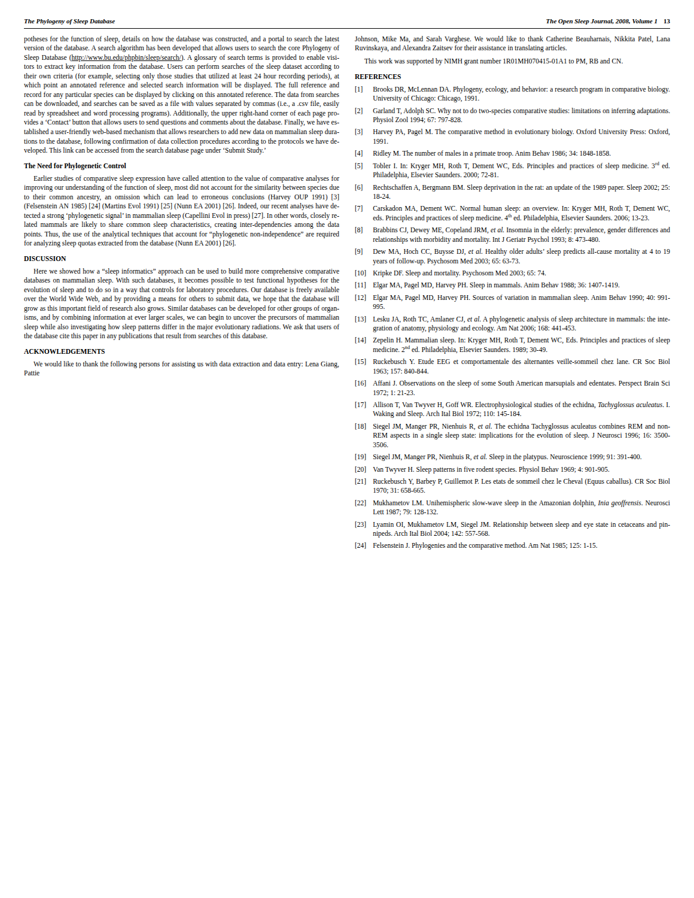The Phylogeny of Sleep Database
The Open Sleep Journal, 2008, Volume 113
potheses for the function of sleep, details on how the database was constructed, and a portal to search the latest version of the database. A search algorithm has been developed that allows users to search the core Phylogeny of Sleep Database (http://www.bu.edu/phpbin/sleep/search/). A glossary of search terms is provided to enable visitors to extract key information from the database. Users can perform searches of the sleep dataset according to their own criteria (for example, selecting only those studies that utilized at least 24 hour recording periods), at which point an annotated reference and selected search information will be displayed. The full reference and record for any particular species can be displayed by clicking on this annotated reference. The data from searches can be downloaded, and searches can be saved as a file with values separated by commas (i.e., a .csv file, easily read by spreadsheet and word processing programs). Additionally, the upper right-hand corner of each page provides a ‘Contact’ button that allows users to send questions and comments about the database. Finally, we have established a user-friendly web-based mechanism that allows researchers to add new data on mammalian sleep durations to the database, following confirmation of data collection procedures according to the protocols we have developed. This link can be accessed from the search database page under ‘Submit Study.’
The Need for Phylogenetic Control
Earlier studies of comparative sleep expression have called attention to the value of comparative analyses for improving our understanding of the function of sleep, most did not account for the similarity between species due to their common ancestry, an omission which can lead to erroneous conclusions (Harvey OUP 1991) [3] (Felsenstein AN 1985) [24] (Martins Evol 1991) [25] (Nunn EA 2001) [26]. Indeed, our recent analyses have detected a strong ‘phylogenetic signal’ in mammalian sleep (Capellini Evol in press) [27]. In other words, closely related mammals are likely to share common sleep characteristics, creating inter-dependencies among the data points. Thus, the use of the analytical techniques that account for “phylogenetic non-independence” are required for analyzing sleep quotas extracted from the database (Nunn EA 2001) [26].
Discussion
Here we showed how a “sleep informatics” approach can be used to build more comprehensive comparative databases on mammalian sleep. With such databases, it becomes possible to test functional hypotheses for the evolution of sleep and to do so in a way that controls for laboratory procedures. Our database is freely available over the World Wide Web, and by providing a means for others to submit data, we hope that the database will grow as this important field of research also grows. Similar databases can be developed for other groups of organisms, and by combining information at ever larger scales, we can begin to uncover the precursors of mammalian sleep while also investigating how sleep patterns differ in the major evolutionary radiations. We ask that users of the database cite this paper in any publications that result from searches of this database.
Acknowledgements
We would like to thank the following persons for assisting us with data extraction and data entry: Lena Giang, Pattie
Johnson, Mike Ma, and Sarah Varghese. We would like to thank Catherine Beauharnais, Nikkita Patel, Lana Ruvinskaya, and Alexandra Zaitsev for their assistance in translating articles.
This work was supported by NIMH grant number 1R01MH070415-01A1 to PM, RB and CN.
References
[1] Brooks DR, McLennan DA. Phylogeny, ecology, and behavior: a research program in comparative biology. University of Chicago: Chicago, 1991.
[2] Garland T, Adolph SC. Why not to do two-species comparative studies: limitations on inferring adaptations. Physiol Zool 1994; 67: 797-828.
[3] Harvey PA, Pagel M. The comparative method in evolutionary biology. Oxford University Press: Oxford, 1991.
[4] Ridley M. The number of males in a primate troop. Anim Behav 1986; 34: 1848-1858.
[5] Tobler I. In: Kryger MH, Roth T, Dement WC, Eds. Principles and practices of sleep medicine. 3rd ed. Philadelphia, Elsevier Saunders. 2000; 72-81.
[6] Rechtschaffen A, Bergmann BM. Sleep deprivation in the rat: an update of the 1989 paper. Sleep 2002; 25: 18-24.
[7] Carskadon MA, Dement WC. Normal human sleep: an overview. In: Kryger MH, Roth T, Dement WC, eds. Principles and practices of sleep medicine. 4th ed. Philadelphia, Elsevier Saunders. 2006; 13-23.
[8] Brabbins CJ, Dewey ME, Copeland JRM, et al. Insomnia in the elderly: prevalence, gender differences and relationships with morbidity and mortality. Int J Geriatr Psychol 1993; 8: 473-480.
[9] Dew MA, Hoch CC, Buysse DJ, et al. Healthy older adults’ sleep predicts all-cause mortality at 4 to 19 years of follow-up. Psychosom Med 2003; 65: 63-73.
[10] Kripke DF. Sleep and mortality. Psychosom Med 2003; 65: 74.
[11] Elgar MA, Pagel MD, Harvey PH. Sleep in mammals. Anim Behav 1988; 36: 1407-1419.
[12] Elgar MA, Pagel MD, Harvey PH. Sources of variation in mammalian sleep. Anim Behav 1990; 40: 991-995.
[13] Lesku JA, Roth TC, Amlaner CJ, et al. A phylogenetic analysis of sleep architecture in mammals: the integration of anatomy, physiology and ecology. Am Nat 2006; 168: 441-453.
[14] Zepelin H. Mammalian sleep. In: Kryger MH, Roth T, Dement WC, Eds. Principles and practices of sleep medicine. 2nd ed. Philadelphia, Elsevier Saunders. 1989; 30-49.
[15] Ruckebusch Y. Etude EEG et comportamentale des alternantes veille-sommeil chez lane. CR Soc Biol 1963; 157: 840-844.
[16] Affani J. Observations on the sleep of some South American marsupials and edentates. Perspect Brain Sci 1972; 1: 21-23.
[17] Allison T, Van Twyver H, Goff WR. Electrophysiological studies of the echidna, Tachyglossus aculeatus. I. Waking and Sleep. Arch Ital Biol 1972; 110: 145-184.
[18] Siegel JM, Manger PR, Nienhuis R, et al. The echidna Tachyglossus aculeatus combines REM and non-REM aspects in a single sleep state: implications for the evolution of sleep. J Neurosci 1996; 16: 3500-3506.
[19] Siegel JM, Manger PR, Nienhuis R, et al. Sleep in the platypus. Neuroscience 1999; 91: 391-400.
[20] Van Twyver H. Sleep patterns in five rodent species. Physiol Behav 1969; 4: 901-905.
[21] Ruckebusch Y, Barbey P, Guillemot P. Les etats de sommeil chez le Cheval (Equus caballus). CR Soc Biol 1970; 31: 658-665.
[22] Mukhametov LM. Unihemispheric slow-wave sleep in the Amazonian dolphin, Inia geoffrensis. Neurosci Lett 1987; 79: 128-132.
[23] Lyamin OI, Mukhametov LM, Siegel JM. Relationship between sleep and eye state in cetaceans and pinnipeds. Arch Ital Biol 2004; 142: 557-568.
[24] Felsenstein J. Phylogenies and the comparative method. Am Nat 1985; 125: 1-15.